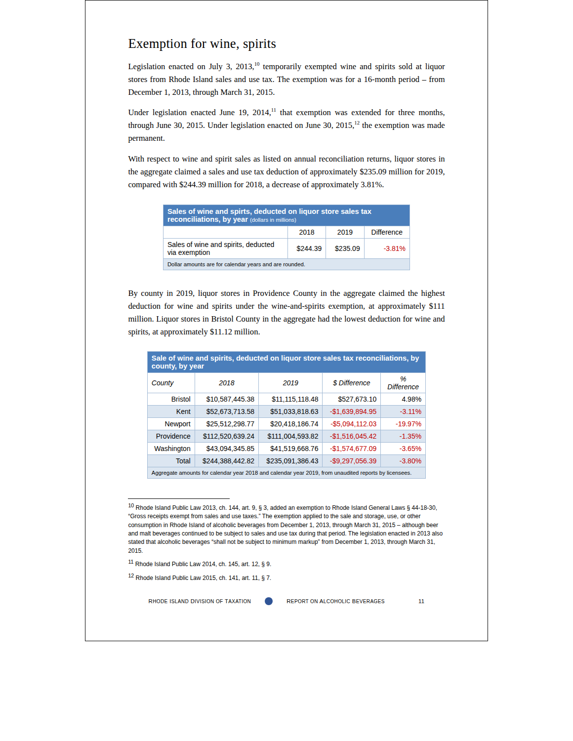Exemption for wine, spirits
Legislation enacted on July 3, 2013,10 temporarily exempted wine and spirits sold at liquor stores from Rhode Island sales and use tax. The exemption was for a 16-month period – from December 1, 2013, through March 31, 2015.
Under legislation enacted June 19, 2014,11 that exemption was extended for three months, through June 30, 2015. Under legislation enacted on June 30, 2015,12 the exemption was made permanent.
With respect to wine and spirit sales as listed on annual reconciliation returns, liquor stores in the aggregate claimed a sales and use tax deduction of approximately $235.09 million for 2019, compared with $244.39 million for 2018, a decrease of approximately 3.81%.
| Sales of wine and spirts, deducted on liquor store sales tax reconciliations, by year (dollars in millions) |
| | 2018 | 2019 | Difference |
| Sales of wine and spirits, deducted via exemption | $244.39 | $235.09 | -3.81% |
| Dollar amounts are for calendar years and are rounded. |
By county in 2019, liquor stores in Providence County in the aggregate claimed the highest deduction for wine and spirits under the wine-and-spirits exemption, at approximately $111 million. Liquor stores in Bristol County in the aggregate had the lowest deduction for wine and spirits, at approximately $11.12 million.
| Sale of wine and spirits, deducted on liquor store sales tax reconciliations, by county, by year |
| County | 2018 | 2019 | $ Difference | % Difference |
| Bristol | $10,587,445.38 | $11,115,118.48 | $527,673.10 | 4.98% |
| Kent | $52,673,713.58 | $51,033,818.63 | -$1,639,894.95 | -3.11% |
| Newport | $25,512,298.77 | $20,418,186.74 | -$5,094,112.03 | -19.97% |
| Providence | $112,520,639.24 | $111,004,593.82 | -$1,516,045.42 | -1.35% |
| Washington | $43,094,345.85 | $41,519,668.76 | -$1,574,677.09 | -3.65% |
| Total | $244,388,442.82 | $235,091,386.43 | -$9,297,056.39 | -3.80% |
| Aggregate amounts for calendar year 2018 and calendar year 2019, from unaudited reports by licensees. |
10 Rhode Island Public Law 2013, ch. 144, art. 9, § 3, added an exemption to Rhode Island General Laws § 44-18-30, “Gross receipts exempt from sales and use taxes.” The exemption applied to the sale and storage, use, or other consumption in Rhode Island of alcoholic beverages from December 1, 2013, through March 31, 2015 – although beer and malt beverages continued to be subject to sales and use tax during that period. The legislation enacted in 2013 also stated that alcoholic beverages “shall not be subject to minimum markup” from December 1, 2013, through March 31, 2015.
11 Rhode Island Public Law 2014, ch. 145, art. 12, § 9.
12 Rhode Island Public Law 2015, ch. 141, art. 11, § 7.
RHODE ISLAND DIVISION OF TAXATION REPORT ON ALCOHOLIC BEVERAGES 11